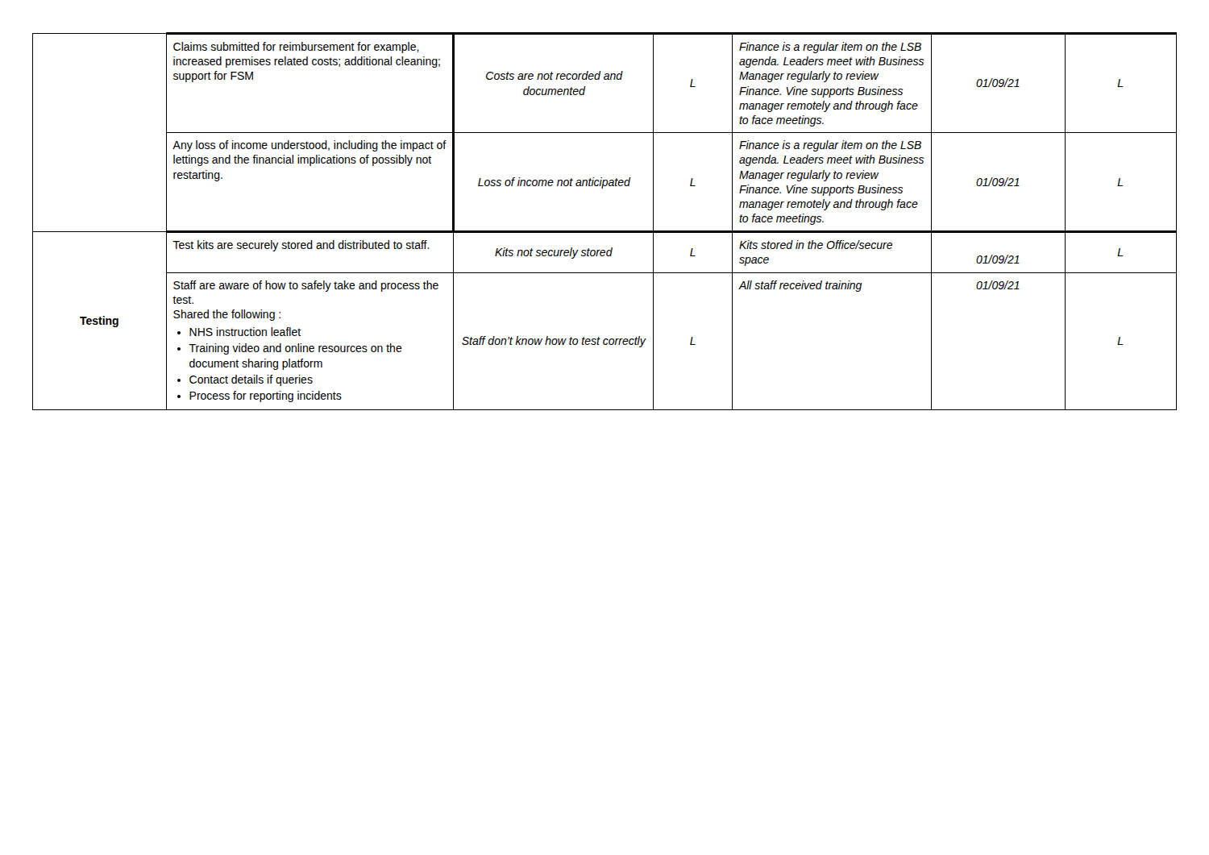| | Claims submitted for reimbursement for example, increased premises related costs; additional cleaning; support for FSM | Costs are not recorded and documented | L | Finance is a regular item on the LSB agenda. Leaders meet with Business Manager regularly to review Finance. Vine supports Business manager remotely and through face to face meetings. | 01/09/21 | L |
| Any loss of income understood, including the impact of lettings and the financial implications of possibly not restarting. | Loss of income not anticipated | L | Finance is a regular item on the LSB agenda. Leaders meet with Business Manager regularly to review Finance. Vine supports Business manager remotely and through face to face meetings. | 01/09/21 | L |
| Testing | Test kits are securely stored and distributed to staff. | Kits not securely stored | L | Kits stored in the Office/secure space | 01/09/21 | L |
| Staff are aware of how to safely take and process the test. Shared the following : NHS instruction leaflet Training video and online resources on the document sharing platform Contact details if queries Process for reporting incidents | Staff don’t know how to test correctly | L | All staff received training | 01/09/21 | L |